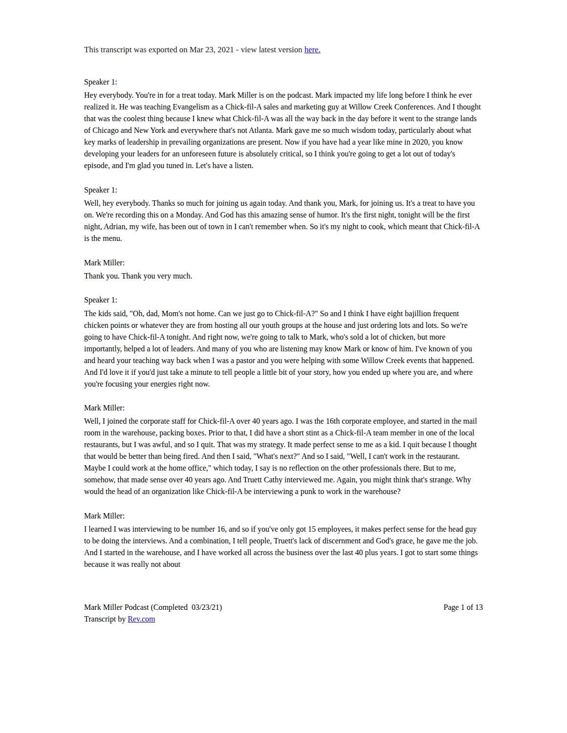This transcript was exported on Mar 23, 2021 - view latest version here.
Speaker 1:
Hey everybody. You're in for a treat today. Mark Miller is on the podcast. Mark impacted my life long before I think he ever realized it. He was teaching Evangelism as a Chick-fil-A sales and marketing guy at Willow Creek Conferences. And I thought that was the coolest thing because I knew what Chick-fil-A was all the way back in the day before it went to the strange lands of Chicago and New York and everywhere that's not Atlanta. Mark gave me so much wisdom today, particularly about what key marks of leadership in prevailing organizations are present. Now if you have had a year like mine in 2020, you know developing your leaders for an unforeseen future is absolutely critical, so I think you're going to get a lot out of today's episode, and I'm glad you tuned in. Let's have a listen.
Speaker 1:
Well, hey everybody. Thanks so much for joining us again today. And thank you, Mark, for joining us. It's a treat to have you on. We're recording this on a Monday. And God has this amazing sense of humor. It's the first night, tonight will be the first night, Adrian, my wife, has been out of town in I can't remember when. So it's my night to cook, which meant that Chick-fil-A is the menu.
Mark Miller:
Thank you. Thank you very much.
Speaker 1:
The kids said, "Oh, dad, Mom's not home. Can we just go to Chick-fil-A?" So and I think I have eight bajillion frequent chicken points or whatever they are from hosting all our youth groups at the house and just ordering lots and lots. So we're going to have Chick-fil-A tonight. And right now, we're going to talk to Mark, who's sold a lot of chicken, but more importantly, helped a lot of leaders. And many of you who are listening may know Mark or know of him. I've known of you and heard your teaching way back when I was a pastor and you were helping with some Willow Creek events that happened. And I'd love it if you'd just take a minute to tell people a little bit of your story, how you ended up where you are, and where you're focusing your energies right now.
Mark Miller:
Well, I joined the corporate staff for Chick-fil-A over 40 years ago. I was the 16th corporate employee, and started in the mail room in the warehouse, packing boxes. Prior to that, I did have a short stint as a Chick-fil-A team member in one of the local restaurants, but I was awful, and so I quit. That was my strategy. It made perfect sense to me as a kid. I quit because I thought that would be better than being fired. And then I said, "What's next?" And so I said, "Well, I can't work in the restaurant. Maybe I could work at the home office," which today, I say is no reflection on the other professionals there. But to me, somehow, that made sense over 40 years ago. And Truett Cathy interviewed me. Again, you might think that's strange. Why would the head of an organization like Chick-fil-A be interviewing a punk to work in the warehouse?
Mark Miller:
I learned I was interviewing to be number 16, and so if you've only got 15 employees, it makes perfect sense for the head guy to be doing the interviews. And a combination, I tell people, Truett's lack of discernment and God's grace, he gave me the job. And I started in the warehouse, and I have worked all across the business over the last 40 plus years. I got to start some things because it was really not about
Mark Miller Podcast (Completed 03/23/21)
Transcript by Rev.com
Page 1 of 13